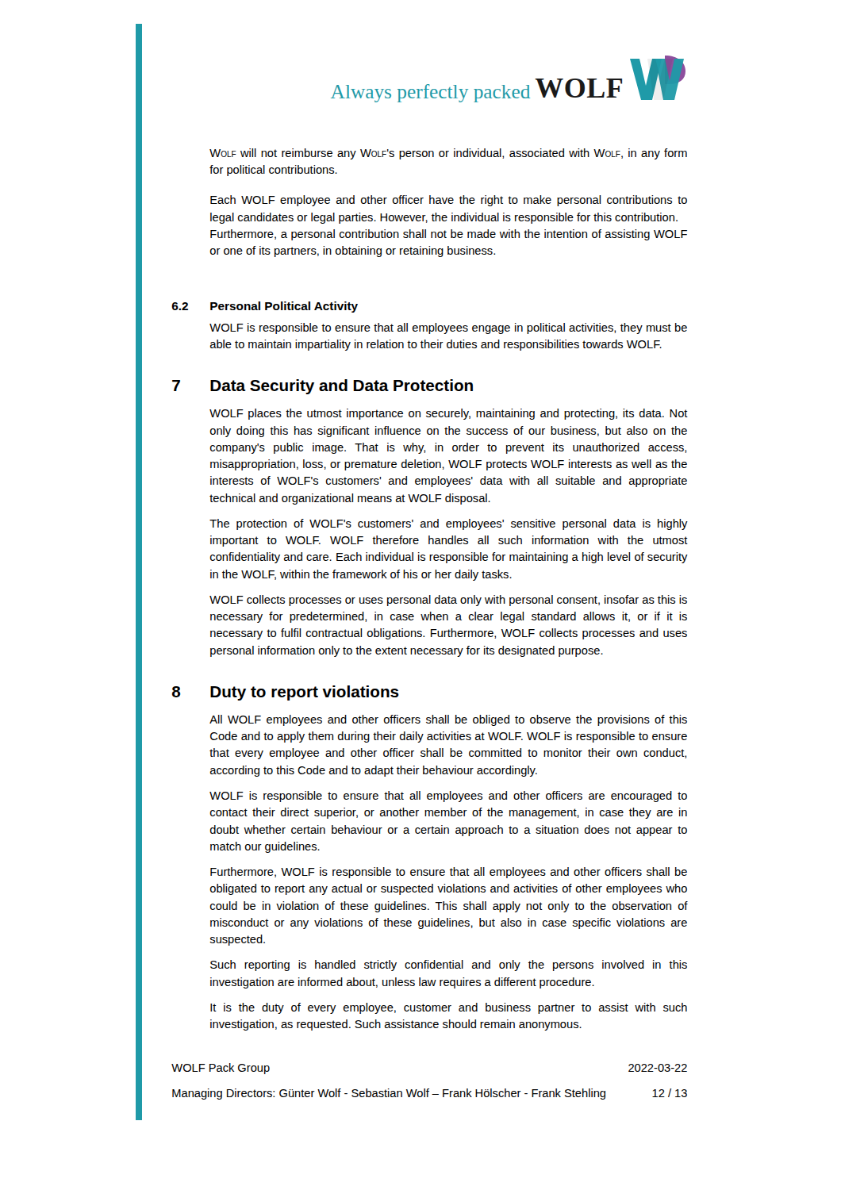Always perfectly packed WOLF WOLF logo mark
Wolf will not reimburse any Wolf's person or individual, associated with Wolf, in any form for political contributions.
Each WOLF employee and other officer have the right to make personal contributions to legal candidates or legal parties. However, the individual is responsible for this contribution.
Furthermore, a personal contribution shall not be made with the intention of assisting WOLF or one of its partners, in obtaining or retaining business.
6.2 Personal Political Activity
WOLF is responsible to ensure that all employees engage in political activities, they must be able to maintain impartiality in relation to their duties and responsibilities towards WOLF.
7 Data Security and Data Protection
WOLF places the utmost importance on securely, maintaining and protecting, its data. Not only doing this has significant influence on the success of our business, but also on the company's public image. That is why, in order to prevent its unauthorized access, misappropriation, loss, or premature deletion, WOLF protects WOLF interests as well as the interests of WOLF's customers' and employees' data with all suitable and appropriate technical and organizational means at WOLF disposal.
The protection of WOLF's customers' and employees' sensitive personal data is highly important to WOLF. WOLF therefore handles all such information with the utmost confidentiality and care. Each individual is responsible for maintaining a high level of security in the WOLF, within the framework of his or her daily tasks.
WOLF collects processes or uses personal data only with personal consent, insofar as this is necessary for predetermined, in case when a clear legal standard allows it, or if it is necessary to fulfil contractual obligations. Furthermore, WOLF collects processes and uses personal information only to the extent necessary for its designated purpose.
8 Duty to report violations
All WOLF employees and other officers shall be obliged to observe the provisions of this Code and to apply them during their daily activities at WOLF. WOLF is responsible to ensure that every employee and other officer shall be committed to monitor their own conduct, according to this Code and to adapt their behaviour accordingly.
WOLF is responsible to ensure that all employees and other officers are encouraged to contact their direct superior, or another member of the management, in case they are in doubt whether certain behaviour or a certain approach to a situation does not appear to match our guidelines.
Furthermore, WOLF is responsible to ensure that all employees and other officers shall be obligated to report any actual or suspected violations and activities of other employees who could be in violation of these guidelines. This shall apply not only to the observation of misconduct or any violations of these guidelines, but also in case specific violations are suspected.
Such reporting is handled strictly confidential and only the persons involved in this investigation are informed about, unless law requires a different procedure.
It is the duty of every employee, customer and business partner to assist with such investigation, as requested. Such assistance should remain anonymous.
WOLF Pack Group 2022-03-22
Managing Directors: Günter Wolf - Sebastian Wolf – Frank Hölscher - Frank Stehling 12 / 13